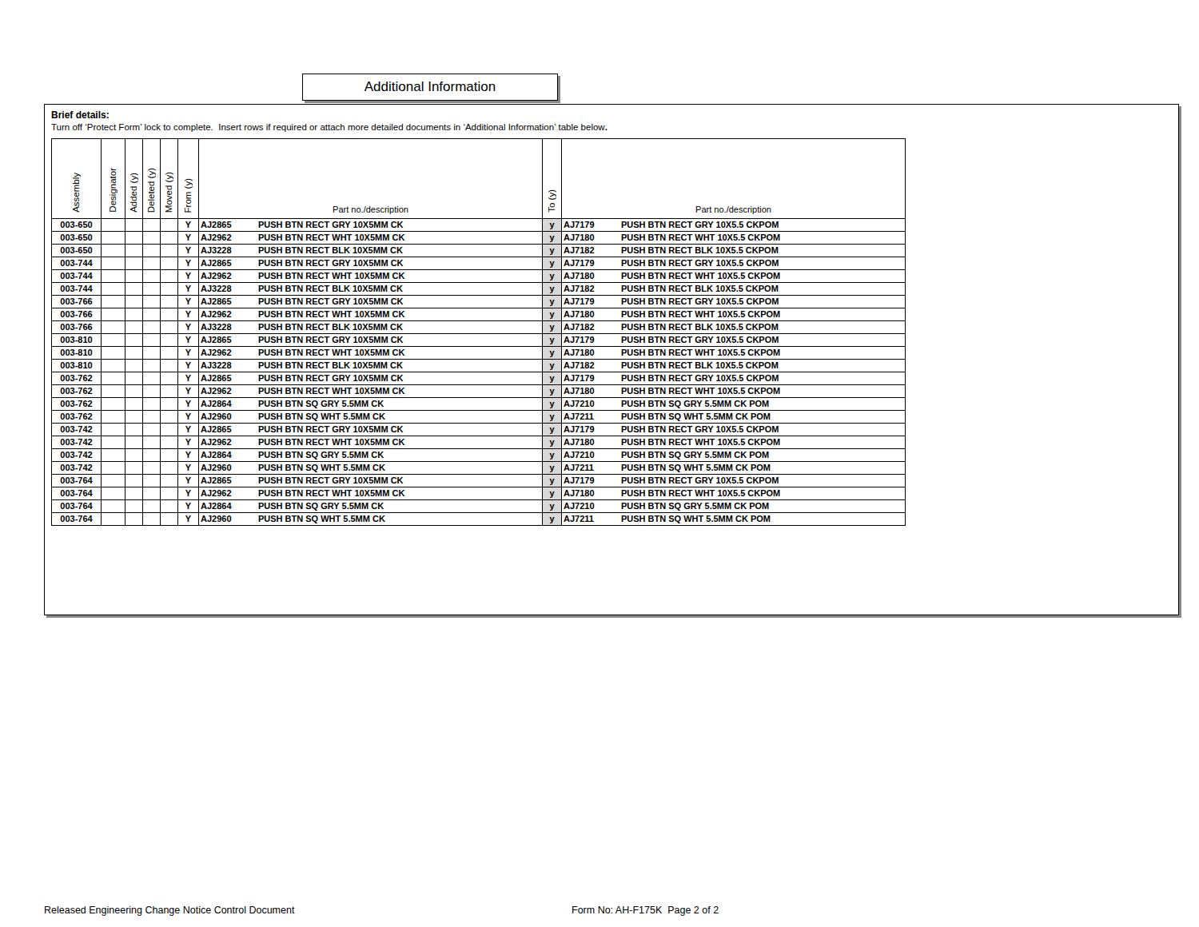Additional Information
Brief details:
Turn off ‘Protect Form’ lock to complete. Insert rows if required or attach more detailed documents in ‘Additional Information’ table below.
| Assembly | Designator | Added (y) | Deleted (y) | Moved (y) | From (y) | Part no./description | To (y) | Part no./description |
| --- | --- | --- | --- | --- | --- | --- | --- | --- |
| 003-650 | | | | | Y | AJ2865 PUSH BTN RECT GRY 10X5MM CK | y | AJ7179 PUSH BTN RECT GRY 10X5.5 CKPOM |
| 003-650 | | | | | Y | AJ2962 PUSH BTN RECT WHT 10X5MM CK | y | AJ7180 PUSH BTN RECT WHT 10X5.5 CKPOM |
| 003-650 | | | | | Y | AJ3228 PUSH BTN RECT BLK 10X5MM CK | y | AJ7182 PUSH BTN RECT BLK 10X5.5 CKPOM |
| 003-744 | | | | | Y | AJ2865 PUSH BTN RECT GRY 10X5MM CK | y | AJ7179 PUSH BTN RECT GRY 10X5.5 CKPOM |
| 003-744 | | | | | Y | AJ2962 PUSH BTN RECT WHT 10X5MM CK | y | AJ7180 PUSH BTN RECT WHT 10X5.5 CKPOM |
| 003-744 | | | | | Y | AJ3228 PUSH BTN RECT BLK 10X5MM CK | y | AJ7182 PUSH BTN RECT BLK 10X5.5 CKPOM |
| 003-766 | | | | | Y | AJ2865 PUSH BTN RECT GRY 10X5MM CK | y | AJ7179 PUSH BTN RECT GRY 10X5.5 CKPOM |
| 003-766 | | | | | Y | AJ2962 PUSH BTN RECT WHT 10X5MM CK | y | AJ7180 PUSH BTN RECT WHT 10X5.5 CKPOM |
| 003-766 | | | | | Y | AJ3228 PUSH BTN RECT BLK 10X5MM CK | y | AJ7182 PUSH BTN RECT BLK 10X5.5 CKPOM |
| 003-810 | | | | | Y | AJ2865 PUSH BTN RECT GRY 10X5MM CK | y | AJ7179 PUSH BTN RECT GRY 10X5.5 CKPOM |
| 003-810 | | | | | Y | AJ2962 PUSH BTN RECT WHT 10X5MM CK | y | AJ7180 PUSH BTN RECT WHT 10X5.5 CKPOM |
| 003-810 | | | | | Y | AJ3228 PUSH BTN RECT BLK 10X5MM CK | y | AJ7182 PUSH BTN RECT BLK 10X5.5 CKPOM |
| 003-762 | | | | | Y | AJ2865 PUSH BTN RECT GRY 10X5MM CK | y | AJ7179 PUSH BTN RECT GRY 10X5.5 CKPOM |
| 003-762 | | | | | Y | AJ2962 PUSH BTN RECT WHT 10X5MM CK | y | AJ7180 PUSH BTN RECT WHT 10X5.5 CKPOM |
| 003-762 | | | | | Y | AJ2864 PUSH BTN SQ GRY 5.5MM CK | y | AJ7210 PUSH BTN SQ GRY 5.5MM CK POM |
| 003-762 | | | | | Y | AJ2960 PUSH BTN SQ WHT 5.5MM CK | y | AJ7211 PUSH BTN SQ WHT 5.5MM CK POM |
| 003-742 | | | | | Y | AJ2865 PUSH BTN RECT GRY 10X5MM CK | y | AJ7179 PUSH BTN RECT GRY 10X5.5 CKPOM |
| 003-742 | | | | | Y | AJ2962 PUSH BTN RECT WHT 10X5MM CK | y | AJ7180 PUSH BTN RECT WHT 10X5.5 CKPOM |
| 003-742 | | | | | Y | AJ2864 PUSH BTN SQ GRY 5.5MM CK | y | AJ7210 PUSH BTN SQ GRY 5.5MM CK POM |
| 003-742 | | | | | Y | AJ2960 PUSH BTN SQ WHT 5.5MM CK | y | AJ7211 PUSH BTN SQ WHT 5.5MM CK POM |
| 003-764 | | | | | Y | AJ2865 PUSH BTN RECT GRY 10X5MM CK | y | AJ7179 PUSH BTN RECT GRY 10X5.5 CKPOM |
| 003-764 | | | | | Y | AJ2962 PUSH BTN RECT WHT 10X5MM CK | y | AJ7180 PUSH BTN RECT WHT 10X5.5 CKPOM |
| 003-764 | | | | | Y | AJ2864 PUSH BTN SQ GRY 5.5MM CK | y | AJ7210 PUSH BTN SQ GRY 5.5MM CK POM |
| 003-764 | | | | | Y | AJ2960 PUSH BTN SQ WHT 5.5MM CK | y | AJ7211 PUSH BTN SQ WHT 5.5MM CK POM |
Released Engineering Change Notice Control Document Form No: AH-F175K Page 2 of 2